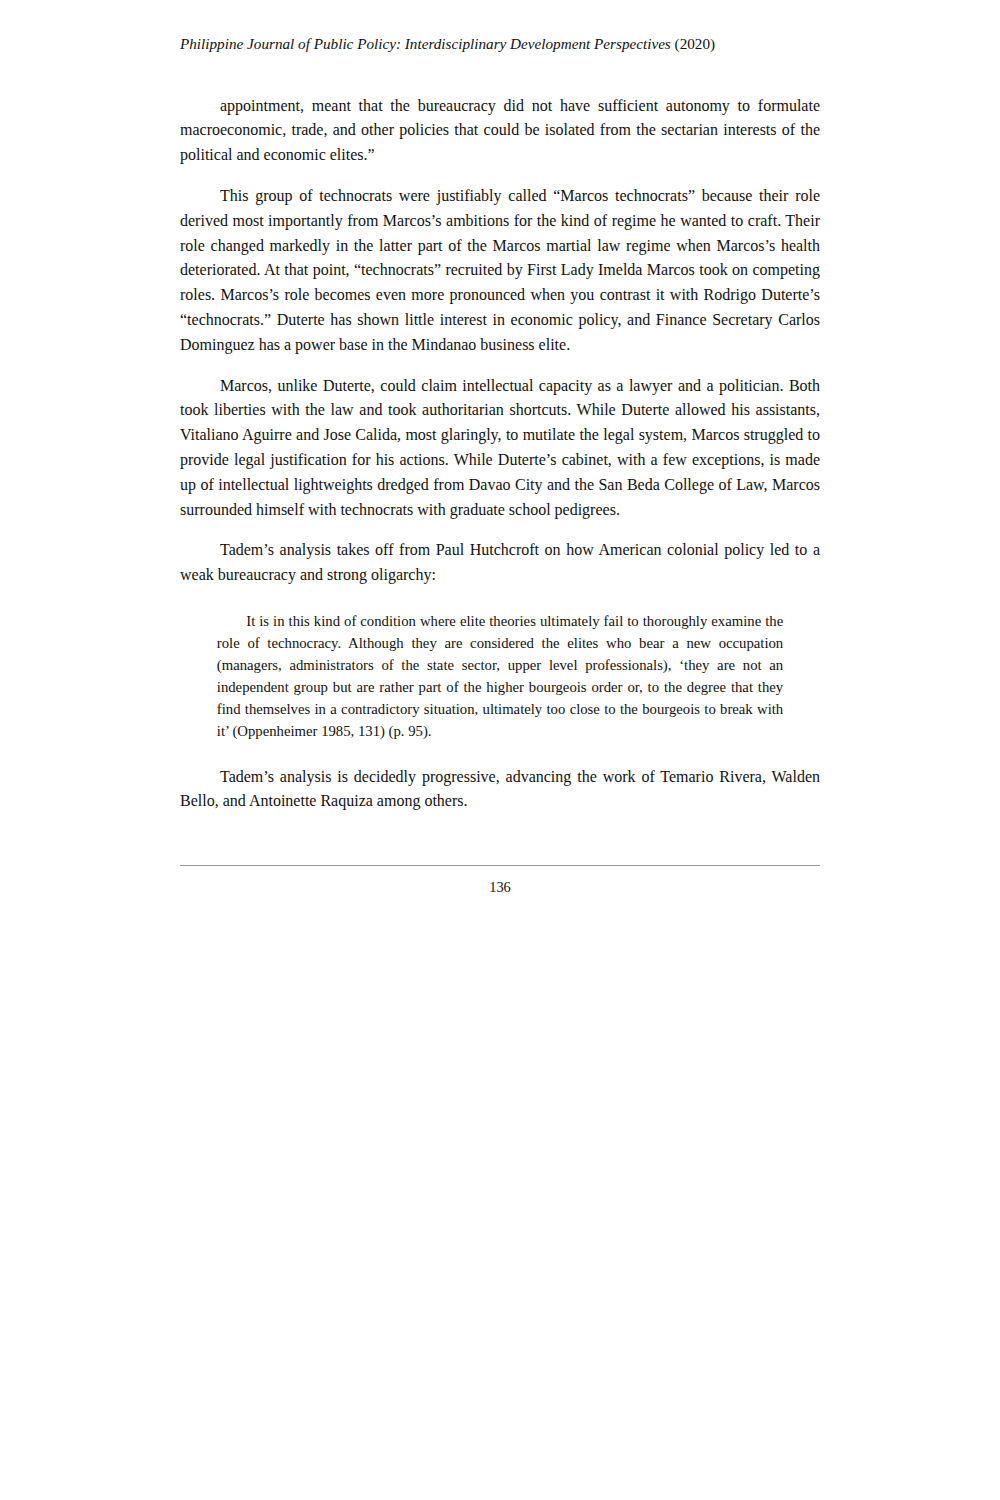Philippine Journal of Public Policy: Interdisciplinary Development Perspectives (2020)
appointment, meant that the bureaucracy did not have sufficient autonomy to formulate macroeconomic, trade, and other policies that could be isolated from the sectarian interests of the political and economic elites.”
This group of technocrats were justifiably called “Marcos technocrats” because their role derived most importantly from Marcos’s ambitions for the kind of regime he wanted to craft. Their role changed markedly in the latter part of the Marcos martial law regime when Marcos’s health deteriorated. At that point, “technocrats” recruited by First Lady Imelda Marcos took on competing roles. Marcos’s role becomes even more pronounced when you contrast it with Rodrigo Duterte’s “technocrats.” Duterte has shown little interest in economic policy, and Finance Secretary Carlos Dominguez has a power base in the Mindanao business elite.
Marcos, unlike Duterte, could claim intellectual capacity as a lawyer and a politician. Both took liberties with the law and took authoritarian shortcuts. While Duterte allowed his assistants, Vitaliano Aguirre and Jose Calida, most glaringly, to mutilate the legal system, Marcos struggled to provide legal justification for his actions. While Duterte’s cabinet, with a few exceptions, is made up of intellectual lightweights dredged from Davao City and the San Beda College of Law, Marcos surrounded himself with technocrats with graduate school pedigrees.
Tadem’s analysis takes off from Paul Hutchcroft on how American colonial policy led to a weak bureaucracy and strong oligarchy:
It is in this kind of condition where elite theories ultimately fail to thoroughly examine the role of technocracy. Although they are considered the elites who bear a new occupation (managers, administrators of the state sector, upper level professionals), ‘they are not an independent group but are rather part of the higher bourgeois order or, to the degree that they find themselves in a contradictory situation, ultimately too close to the bourgeois to break with it’ (Oppenheimer 1985, 131) (p. 95).
Tadem’s analysis is decidedly progressive, advancing the work of Temario Rivera, Walden Bello, and Antoinette Raquiza among others.
136